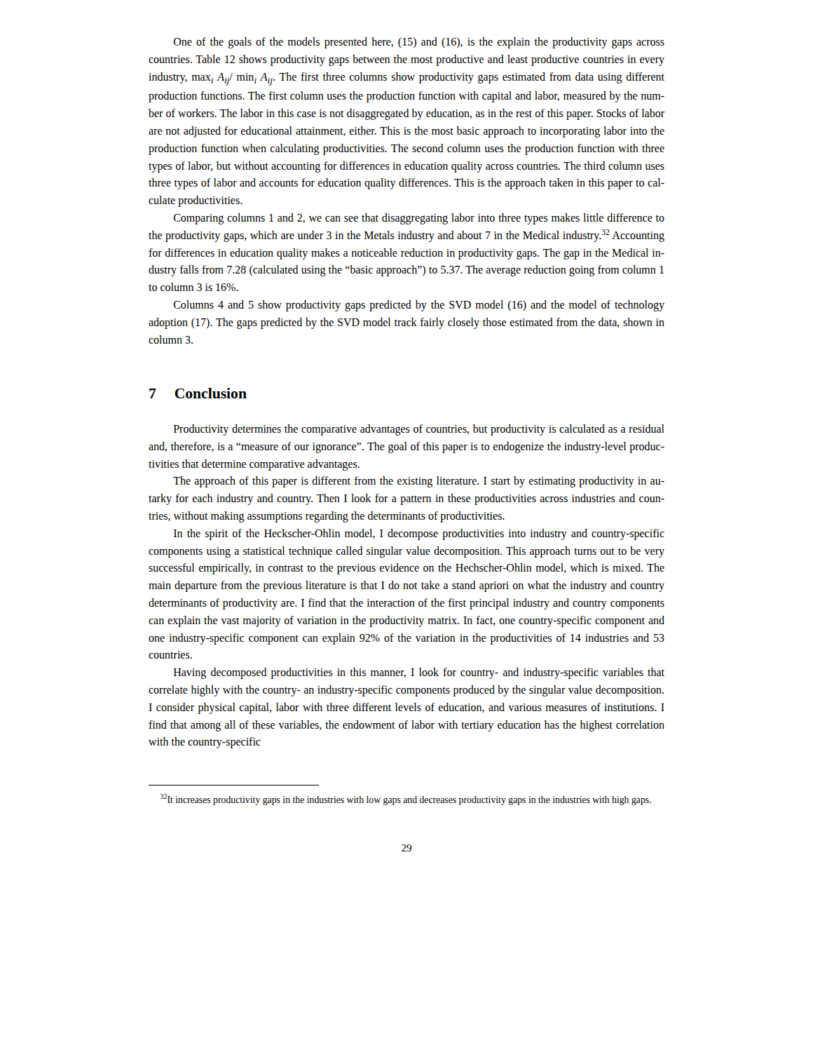One of the goals of the models presented here, (15) and (16), is the explain the productivity gaps across countries. Table 12 shows productivity gaps between the most productive and least productive countries in every industry, maxi Aij/ mini Aij. The first three columns show productivity gaps estimated from data using different production functions. The first column uses the production function with capital and labor, measured by the number of workers. The labor in this case is not disaggregated by education, as in the rest of this paper. Stocks of labor are not adjusted for educational attainment, either. This is the most basic approach to incorporating labor into the production function when calculating productivities. The second column uses the production function with three types of labor, but without accounting for differences in education quality across countries. The third column uses three types of labor and accounts for education quality differences. This is the approach taken in this paper to calculate productivities.
Comparing columns 1 and 2, we can see that disaggregating labor into three types makes little difference to the productivity gaps, which are under 3 in the Metals industry and about 7 in the Medical industry.32 Accounting for differences in education quality makes a noticeable reduction in productivity gaps. The gap in the Medical industry falls from 7.28 (calculated using the “basic approach”) to 5.37. The average reduction going from column 1 to column 3 is 16%.
Columns 4 and 5 show productivity gaps predicted by the SVD model (16) and the model of technology adoption (17). The gaps predicted by the SVD model track fairly closely those estimated from the data, shown in column 3.
7 Conclusion
Productivity determines the comparative advantages of countries, but productivity is calculated as a residual and, therefore, is a “measure of our ignorance”. The goal of this paper is to endogenize the industry-level productivities that determine comparative advantages.
The approach of this paper is different from the existing literature. I start by estimating productivity in autarky for each industry and country. Then I look for a pattern in these productivities across industries and countries, without making assumptions regarding the determinants of productivities.
In the spirit of the Heckscher-Ohlin model, I decompose productivities into industry and country-specific components using a statistical technique called singular value decomposition. This approach turns out to be very successful empirically, in contrast to the previous evidence on the Hechscher-Ohlin model, which is mixed. The main departure from the previous literature is that I do not take a stand apriori on what the industry and country determinants of productivity are. I find that the interaction of the first principal industry and country components can explain the vast majority of variation in the productivity matrix. In fact, one country-specific component and one industry-specific component can explain 92% of the variation in the productivities of 14 industries and 53 countries.
Having decomposed productivities in this manner, I look for country- and industry-specific variables that correlate highly with the country- an industry-specific components produced by the singular value decomposition. I consider physical capital, labor with three different levels of education, and various measures of institutions. I find that among all of these variables, the endowment of labor with tertiary education has the highest correlation with the country-specific
32It increases productivity gaps in the industries with low gaps and decreases productivity gaps in the industries with high gaps.
29